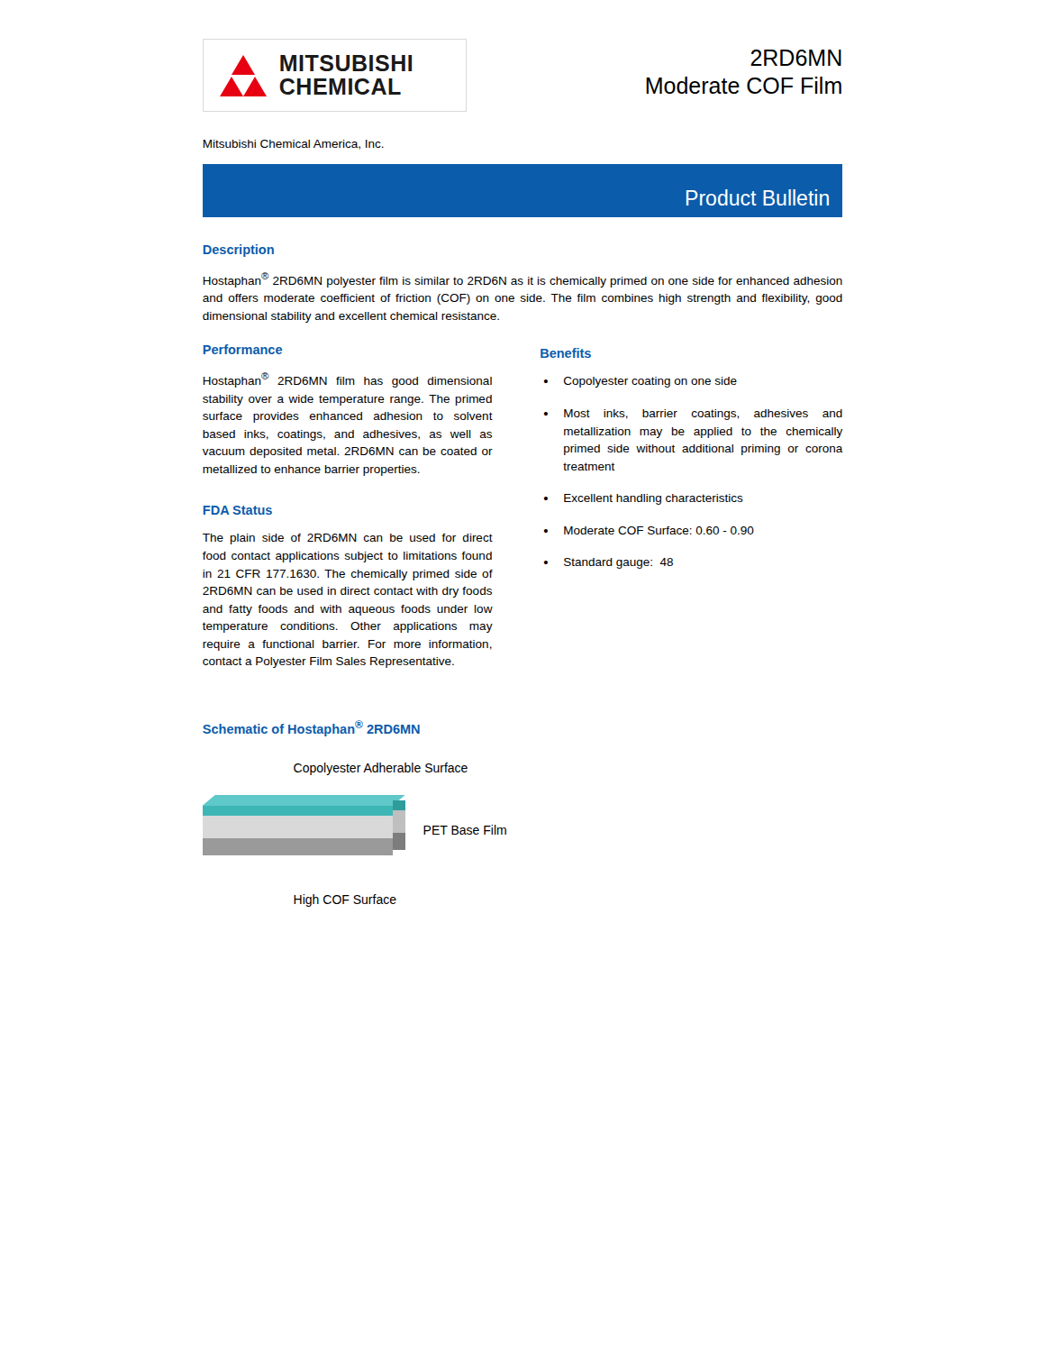MITSUBISHI CHEMICAL
2RD6MN
Moderate COF Film
Mitsubishi Chemical America, Inc.
Product Bulletin
Description
Hostaphan® 2RD6MN polyester film is similar to 2RD6N as it is chemically primed on one side for enhanced adhesion and offers moderate coefficient of friction (COF) on one side. The film combines high strength and flexibility, good dimensional stability and excellent chemical resistance.
Performance
Hostaphan® 2RD6MN film has good dimensional stability over a wide temperature range. The primed surface provides enhanced adhesion to solvent based inks, coatings, and adhesives, as well as vacuum deposited metal. 2RD6MN can be coated or metallized to enhance barrier properties.
FDA Status
The plain side of 2RD6MN can be used for direct food contact applications subject to limitations found in 21 CFR 177.1630. The chemically primed side of 2RD6MN can be used in direct contact with dry foods and fatty foods and with aqueous foods under low temperature conditions. Other applications may require a functional barrier. For more information, contact a Polyester Film Sales Representative.
Benefits
Copolyester coating on one side
Most inks, barrier coatings, adhesives and metallization may be applied to the chemically primed side without additional priming or corona treatment
Excellent handling characteristics
Moderate COF Surface: 0.60 - 0.90
Standard gauge: 48
Schematic of Hostaphan® 2RD6MN
Copolyester Adherable Surface
PET Base Film
High COF Surface